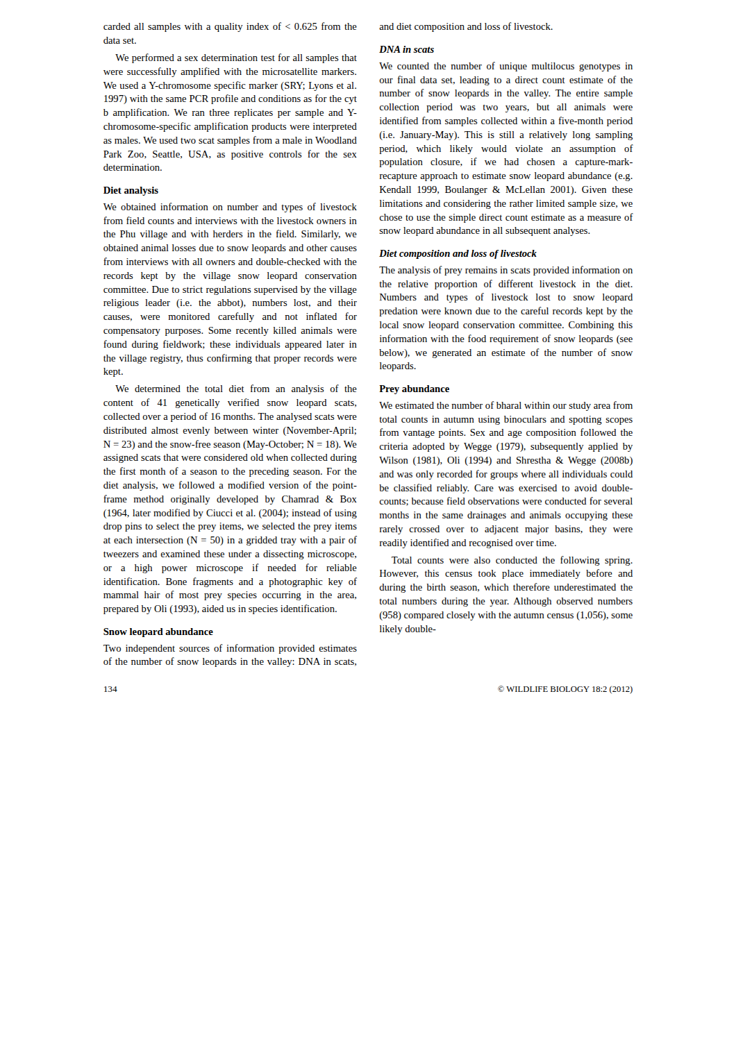carded all samples with a quality index of < 0.625 from the data set.
We performed a sex determination test for all samples that were successfully amplified with the microsatellite markers. We used a Y-chromosome specific marker (SRY; Lyons et al. 1997) with the same PCR profile and conditions as for the cyt b amplification. We ran three replicates per sample and Y-chromosome-specific amplification products were interpreted as males. We used two scat samples from a male in Woodland Park Zoo, Seattle, USA, as positive controls for the sex determination.
Diet analysis
We obtained information on number and types of livestock from field counts and interviews with the livestock owners in the Phu village and with herders in the field. Similarly, we obtained animal losses due to snow leopards and other causes from interviews with all owners and double-checked with the records kept by the village snow leopard conservation committee. Due to strict regulations supervised by the village religious leader (i.e. the abbot), numbers lost, and their causes, were monitored carefully and not inflated for compensatory purposes. Some recently killed animals were found during fieldwork; these individuals appeared later in the village registry, thus confirming that proper records were kept.
We determined the total diet from an analysis of the content of 41 genetically verified snow leopard scats, collected over a period of 16 months. The analysed scats were distributed almost evenly between winter (November-April; N = 23) and the snow-free season (May-October; N = 18). We assigned scats that were considered old when collected during the first month of a season to the preceding season. For the diet analysis, we followed a modified version of the point-frame method originally developed by Chamrad & Box (1964, later modified by Ciucci et al. (2004); instead of using drop pins to select the prey items, we selected the prey items at each intersection (N = 50) in a gridded tray with a pair of tweezers and examined these under a dissecting microscope, or a high power microscope if needed for reliable identification. Bone fragments and a photographic key of mammal hair of most prey species occurring in the area, prepared by Oli (1993), aided us in species identification.
Snow leopard abundance
Two independent sources of information provided estimates of the number of snow leopards in the valley: DNA in scats, and diet composition and loss of livestock.
DNA in scats
We counted the number of unique multilocus genotypes in our final data set, leading to a direct count estimate of the number of snow leopards in the valley. The entire sample collection period was two years, but all animals were identified from samples collected within a five-month period (i.e. January-May). This is still a relatively long sampling period, which likely would violate an assumption of population closure, if we had chosen a capture-mark-recapture approach to estimate snow leopard abundance (e.g. Kendall 1999, Boulanger & McLellan 2001). Given these limitations and considering the rather limited sample size, we chose to use the simple direct count estimate as a measure of snow leopard abundance in all subsequent analyses.
Diet composition and loss of livestock
The analysis of prey remains in scats provided information on the relative proportion of different livestock in the diet. Numbers and types of livestock lost to snow leopard predation were known due to the careful records kept by the local snow leopard conservation committee. Combining this information with the food requirement of snow leopards (see below), we generated an estimate of the number of snow leopards.
Prey abundance
We estimated the number of bharal within our study area from total counts in autumn using binoculars and spotting scopes from vantage points. Sex and age composition followed the criteria adopted by Wegge (1979), subsequently applied by Wilson (1981), Oli (1994) and Shrestha & Wegge (2008b) and was only recorded for groups where all individuals could be classified reliably. Care was exercised to avoid double-counts; because field observations were conducted for several months in the same drainages and animals occupying these rarely crossed over to adjacent major basins, they were readily identified and recognised over time.
Total counts were also conducted the following spring. However, this census took place immediately before and during the birth season, which therefore underestimated the total numbers during the year. Although observed numbers (958) compared closely with the autumn census (1,056), some likely double-
134 © WILDLIFE BIOLOGY 18:2 (2012)